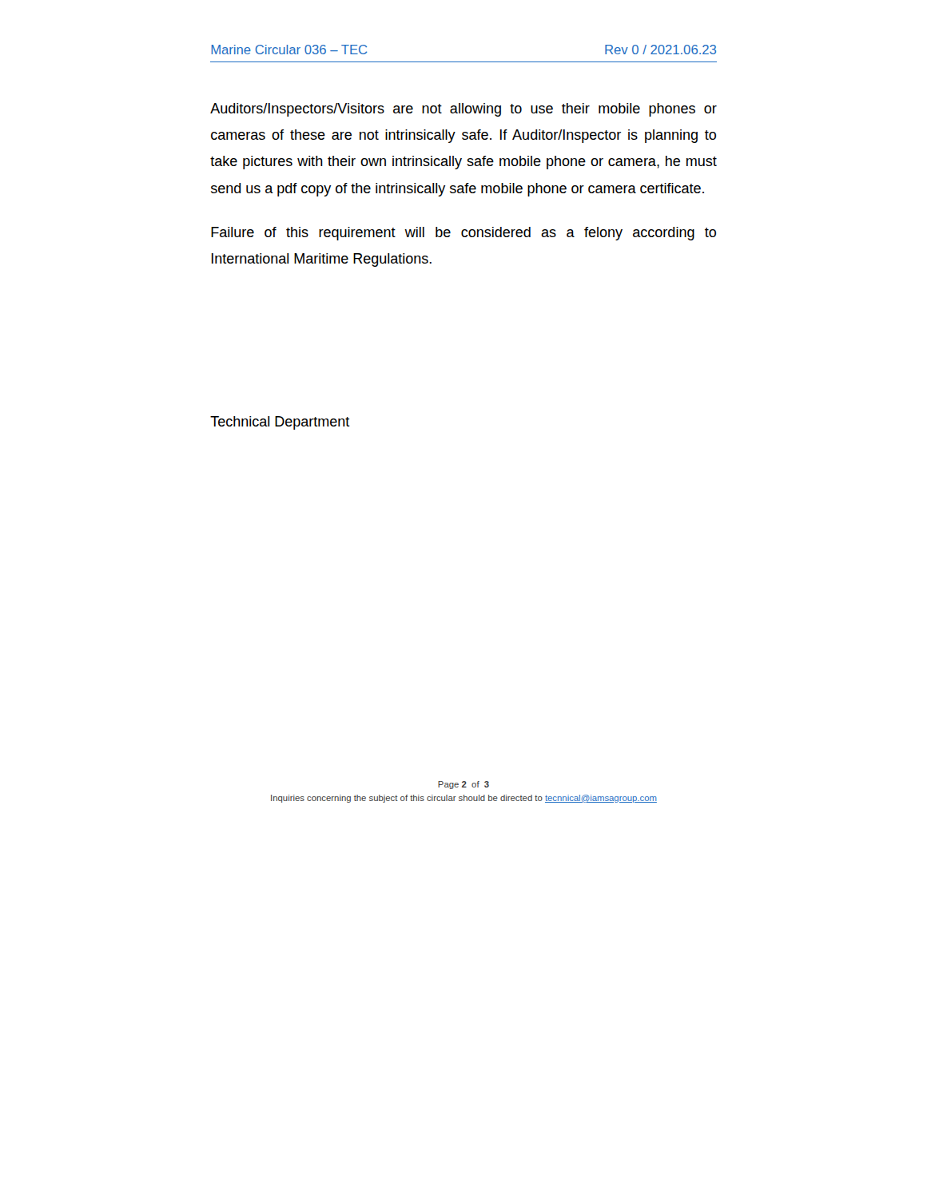Marine Circular 036 – TEC Rev 0 / 2021.06.23
Auditors/Inspectors/Visitors are not allowing to use their mobile phones or cameras of these are not intrinsically safe. If Auditor/Inspector is planning to take pictures with their own intrinsically safe mobile phone or camera, he must send us a pdf copy of the intrinsically safe mobile phone or camera certificate.
Failure of this requirement will be considered as a felony according to International Maritime Regulations.
Technical Department
Page 2 of 3
Inquiries concerning the subject of this circular should be directed to tecnnical@iamsagroup.com